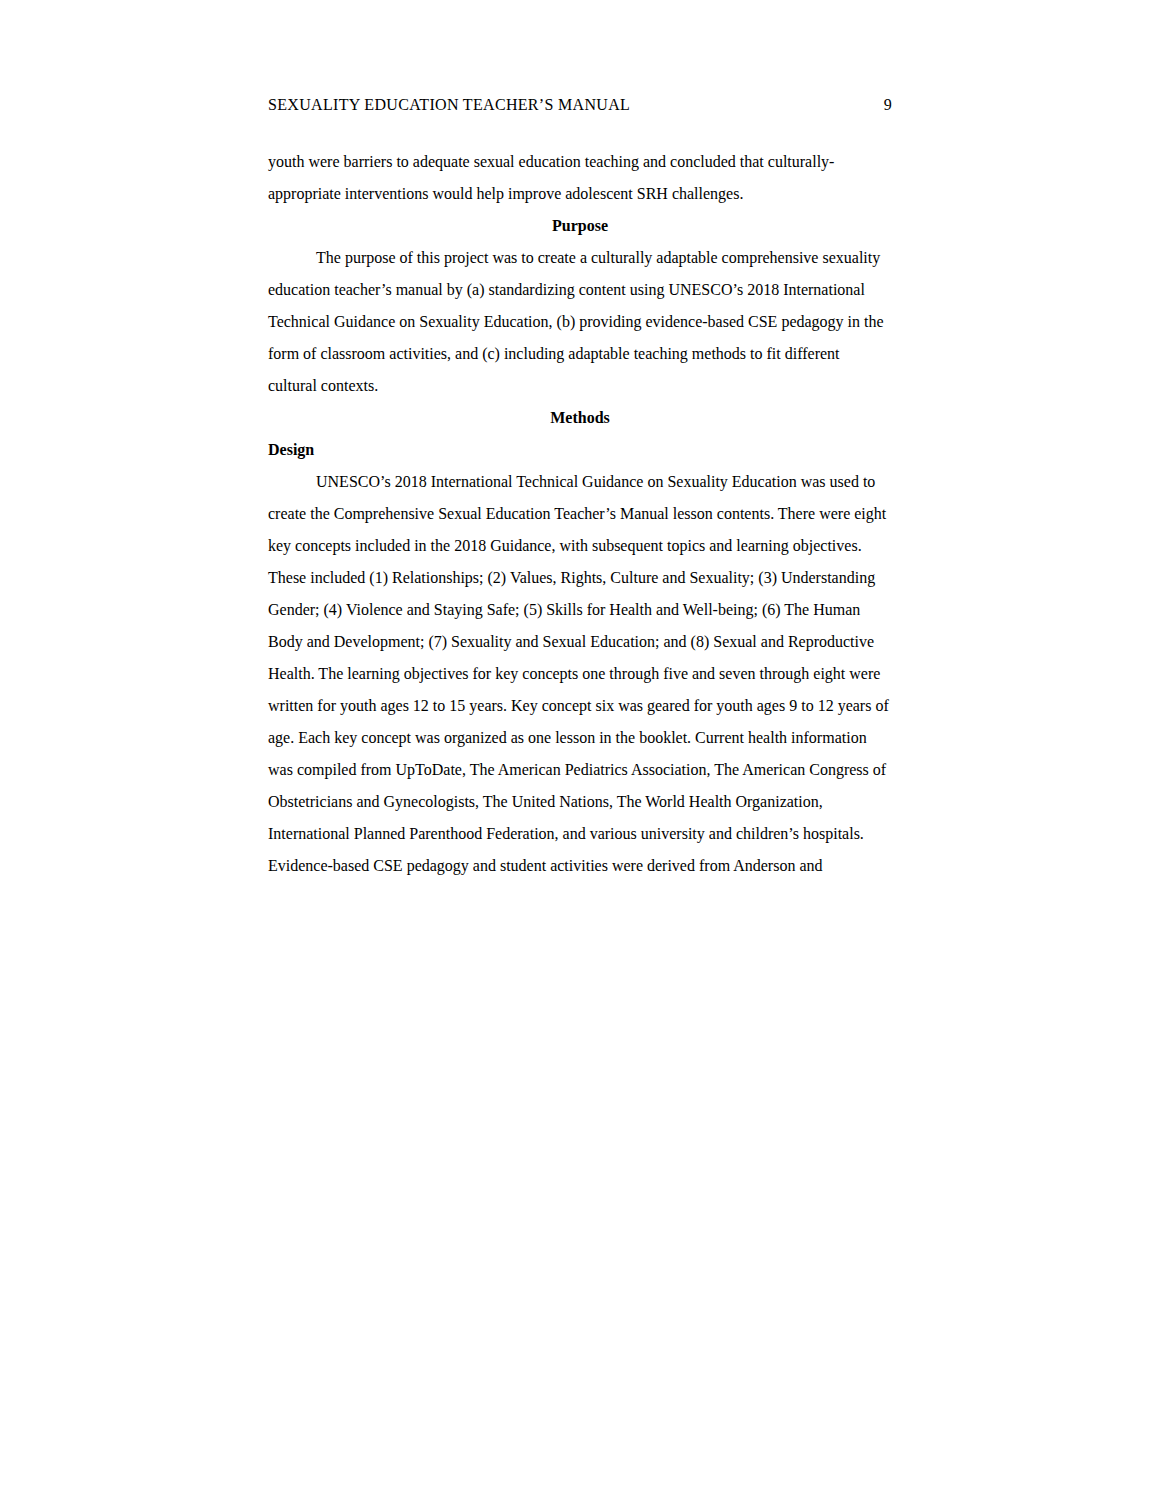Sexuality Education Teacher’s Manual 9
youth were barriers to adequate sexual education teaching and concluded that culturally-appropriate interventions would help improve adolescent SRH challenges.
Purpose
The purpose of this project was to create a culturally adaptable comprehensive sexuality education teacher’s manual by (a) standardizing content using UNESCO’s 2018 International Technical Guidance on Sexuality Education, (b) providing evidence-based CSE pedagogy in the form of classroom activities, and (c) including adaptable teaching methods to fit different cultural contexts.
Methods
Design
UNESCO’s 2018 International Technical Guidance on Sexuality Education was used to create the Comprehensive Sexual Education Teacher’s Manual lesson contents. There were eight key concepts included in the 2018 Guidance, with subsequent topics and learning objectives. These included (1) Relationships; (2) Values, Rights, Culture and Sexuality; (3) Understanding Gender; (4) Violence and Staying Safe; (5) Skills for Health and Well-being; (6) The Human Body and Development; (7) Sexuality and Sexual Education; and (8) Sexual and Reproductive Health. The learning objectives for key concepts one through five and seven through eight were written for youth ages 12 to 15 years. Key concept six was geared for youth ages 9 to 12 years of age. Each key concept was organized as one lesson in the booklet. Current health information was compiled from UpToDate, The American Pediatrics Association, The American Congress of Obstetricians and Gynecologists, The United Nations, The World Health Organization, International Planned Parenthood Federation, and various university and children’s hospitals. Evidence-based CSE pedagogy and student activities were derived from Anderson and